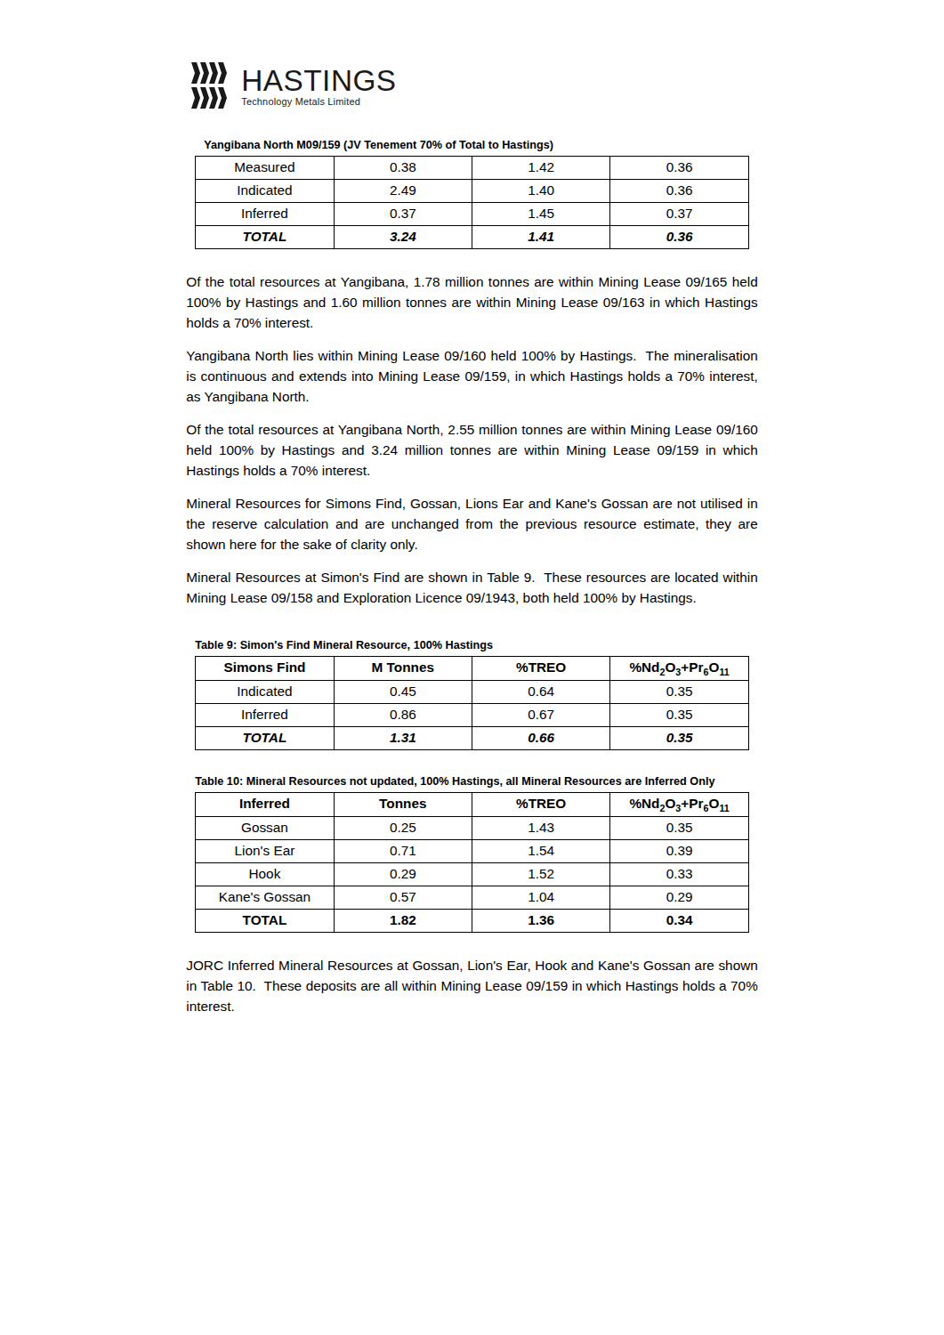HASTINGS
Technology Metals Limited
Yangibana North M09/159 (JV Tenement 70% of Total to Hastings)
| Measured | 0.38 | 1.42 | 0.36 |
| Indicated | 2.49 | 1.40 | 0.36 |
| Inferred | 0.37 | 1.45 | 0.37 |
| TOTAL | 3.24 | 1.41 | 0.36 |
Of the total resources at Yangibana, 1.78 million tonnes are within Mining Lease 09/165 held 100% by Hastings and 1.60 million tonnes are within Mining Lease 09/163 in which Hastings holds a 70% interest.
Yangibana North lies within Mining Lease 09/160 held 100% by Hastings. The mineralisation is continuous and extends into Mining Lease 09/159, in which Hastings holds a 70% interest, as Yangibana North.
Of the total resources at Yangibana North, 2.55 million tonnes are within Mining Lease 09/160 held 100% by Hastings and 3.24 million tonnes are within Mining Lease 09/159 in which Hastings holds a 70% interest.
Mineral Resources for Simons Find, Gossan, Lions Ear and Kane's Gossan are not utilised in the reserve calculation and are unchanged from the previous resource estimate, they are shown here for the sake of clarity only.
Mineral Resources at Simon's Find are shown in Table 9. These resources are located within Mining Lease 09/158 and Exploration Licence 09/1943, both held 100% by Hastings.
Table 9: Simon's Find Mineral Resource, 100% Hastings
| Simons Find | M Tonnes | %TREO | %Nd 2 O 3 +Pr 6 O 11 |
| --- | --- | --- | --- |
| Indicated | 0.45 | 0.64 | 0.35 |
| Inferred | 0.86 | 0.67 | 0.35 |
| TOTAL | 1.31 | 0.66 | 0.35 |
Table 10: Mineral Resources not updated, 100% Hastings, all Mineral Resources are Inferred Only
| Inferred | Tonnes | %TREO | %Nd 2 O 3 +Pr 6 O 11 |
| --- | --- | --- | --- |
| Gossan | 0.25 | 1.43 | 0.35 |
| Lion's Ear | 0.71 | 1.54 | 0.39 |
| Hook | 0.29 | 1.52 | 0.33 |
| Kane's Gossan | 0.57 | 1.04 | 0.29 |
| TOTAL | 1.82 | 1.36 | 0.34 |
JORC Inferred Mineral Resources at Gossan, Lion's Ear, Hook and Kane's Gossan are shown in Table 10. These deposits are all within Mining Lease 09/159 in which Hastings holds a 70% interest.